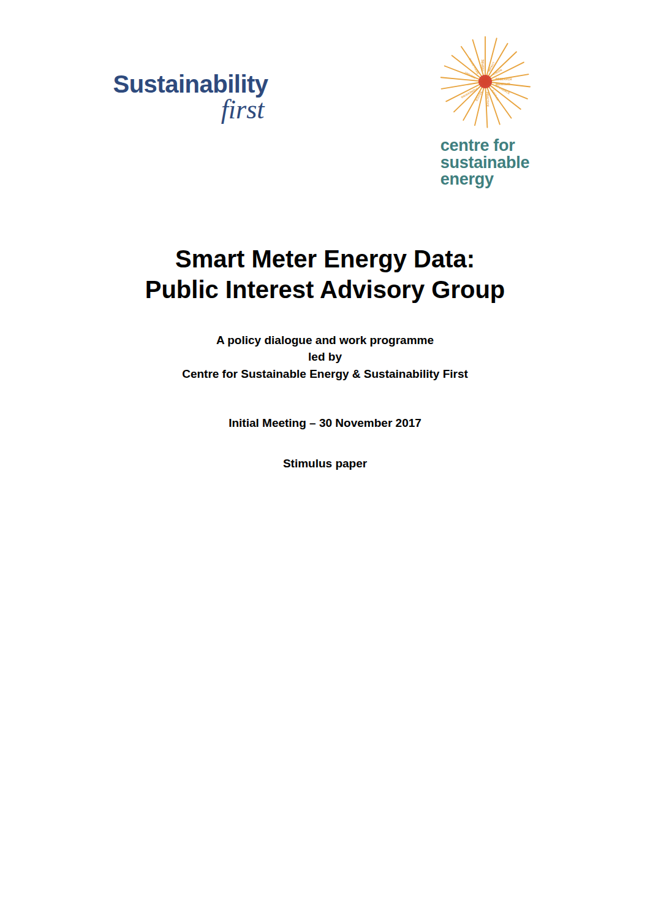Sustainability first
INSPIRE IMPACT VISION RESEARCH INFLUENCE JUSTICE PRACTICE ADVICE PIONEERING OPTIMISM INSIGHT RESILIENCE
centre for
sustainable
energy
Smart Meter Energy Data: Public Interest Advisory Group
A policy dialogue and work programme led by Centre for Sustainable Energy & Sustainability First
Initial Meeting – 30 November 2017
Stimulus paper